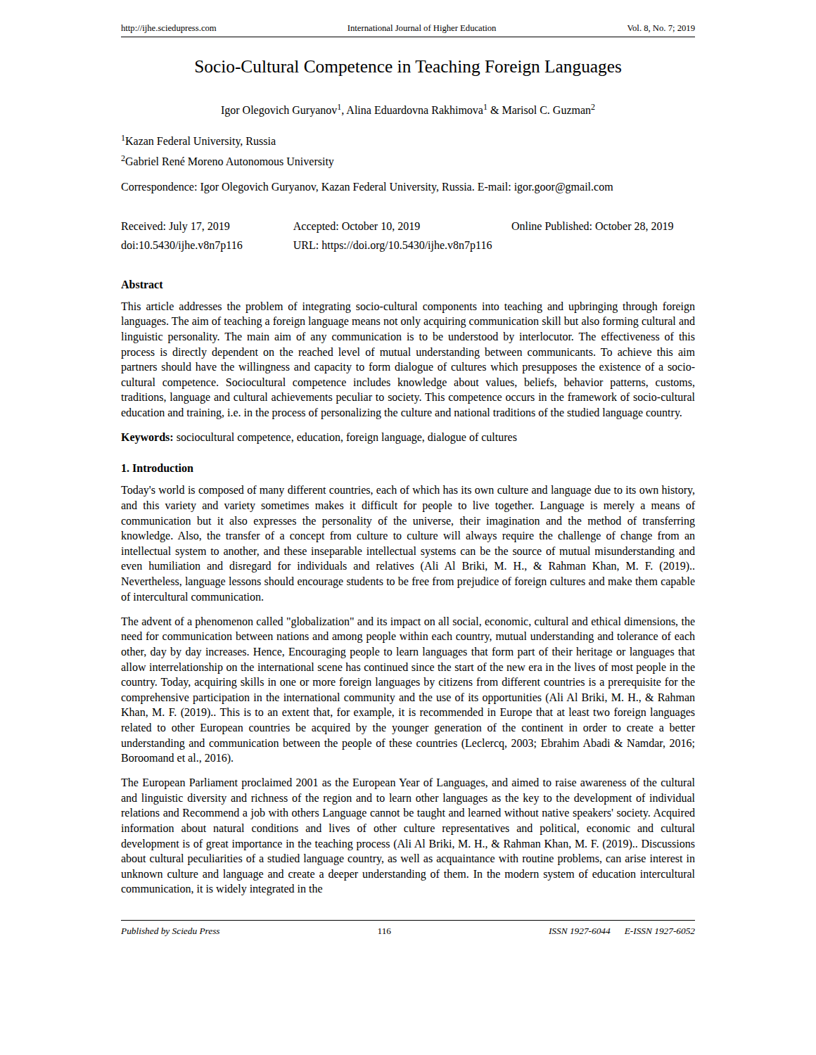http://ijhe.sciedupress.com
International Journal of Higher Education
Vol. 8, No. 7; 2019
Socio-Cultural Competence in Teaching Foreign Languages
Igor Olegovich Guryanov1, Alina Eduardovna Rakhimova1 & Marisol C. Guzman2
1Kazan Federal University, Russia
2Gabriel René Moreno Autonomous University
Correspondence: Igor Olegovich Guryanov, Kazan Federal University, Russia. E-mail: igor.goor@gmail.com
Received: July 17, 2019
Accepted: October 10, 2019
Online Published: October 28, 2019
doi:10.5430/ijhe.v8n7p116
URL: https://doi.org/10.5430/ijhe.v8n7p116
Abstract
This article addresses the problem of integrating socio-cultural components into teaching and upbringing through foreign languages. The aim of teaching a foreign language means not only acquiring communication skill but also forming cultural and linguistic personality. The main aim of any communication is to be understood by interlocutor. The effectiveness of this process is directly dependent on the reached level of mutual understanding between communicants. To achieve this aim partners should have the willingness and capacity to form dialogue of cultures which presupposes the existence of a socio-cultural competence. Sociocultural competence includes knowledge about values, beliefs, behavior patterns, customs, traditions, language and cultural achievements peculiar to society. This competence occurs in the framework of socio-cultural education and training, i.e. in the process of personalizing the culture and national traditions of the studied language country.
Keywords: sociocultural competence, education, foreign language, dialogue of cultures
1. Introduction
Today's world is composed of many different countries, each of which has its own culture and language due to its own history, and this variety and variety sometimes makes it difficult for people to live together. Language is merely a means of communication but it also expresses the personality of the universe, their imagination and the method of transferring knowledge. Also, the transfer of a concept from culture to culture will always require the challenge of change from an intellectual system to another, and these inseparable intellectual systems can be the source of mutual misunderstanding and even humiliation and disregard for individuals and relatives (Ali Al Briki, M. H., & Rahman Khan, M. F. (2019).. Nevertheless, language lessons should encourage students to be free from prejudice of foreign cultures and make them capable of intercultural communication.
The advent of a phenomenon called "globalization" and its impact on all social, economic, cultural and ethical dimensions, the need for communication between nations and among people within each country, mutual understanding and tolerance of each other, day by day increases. Hence, Encouraging people to learn languages that form part of their heritage or languages that allow interrelationship on the international scene has continued since the start of the new era in the lives of most people in the country. Today, acquiring skills in one or more foreign languages by citizens from different countries is a prerequisite for the comprehensive participation in the international community and the use of its opportunities (Ali Al Briki, M. H., & Rahman Khan, M. F. (2019).. This is to an extent that, for example, it is recommended in Europe that at least two foreign languages related to other European countries be acquired by the younger generation of the continent in order to create a better understanding and communication between the people of these countries (Leclercq, 2003; Ebrahim Abadi & Namdar, 2016; Boroomand et al., 2016).
The European Parliament proclaimed 2001 as the European Year of Languages, and aimed to raise awareness of the cultural and linguistic diversity and richness of the region and to learn other languages as the key to the development of individual relations and Recommend a job with others Language cannot be taught and learned without native speakers' society. Acquired information about natural conditions and lives of other culture representatives and political, economic and cultural development is of great importance in the teaching process (Ali Al Briki, M. H., & Rahman Khan, M. F. (2019).. Discussions about cultural peculiarities of a studied language country, as well as acquaintance with routine problems, can arise interest in unknown culture and language and create a deeper understanding of them. In the modern system of education intercultural communication, it is widely integrated in the
Published by Sciedu Press
116
ISSN 1927-6044E-ISSN 1927-6052